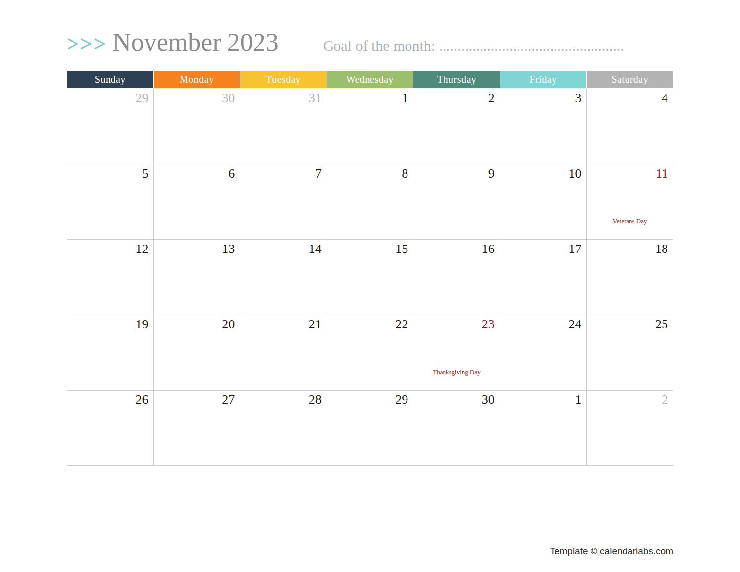>>> November 2023 Goal of the month: ..................................................
| Sunday | Monday | Tuesday | Wednesday | Thursday | Friday | Saturday |
| --- | --- | --- | --- | --- | --- | --- |
| 29 | 30 | 31 | 1 | 2 | 3 | 4 |
| 5 | 6 | 7 | 8 | 9 | 10 | 11 Veterans Day |
| 12 | 13 | 14 | 15 | 16 | 17 | 18 |
| 19 | 20 | 21 | 22 | 23 Thanksgiving Day | 24 | 25 |
| 26 | 27 | 28 | 29 | 30 | 1 | 2 |
Template © calendarlabs.com